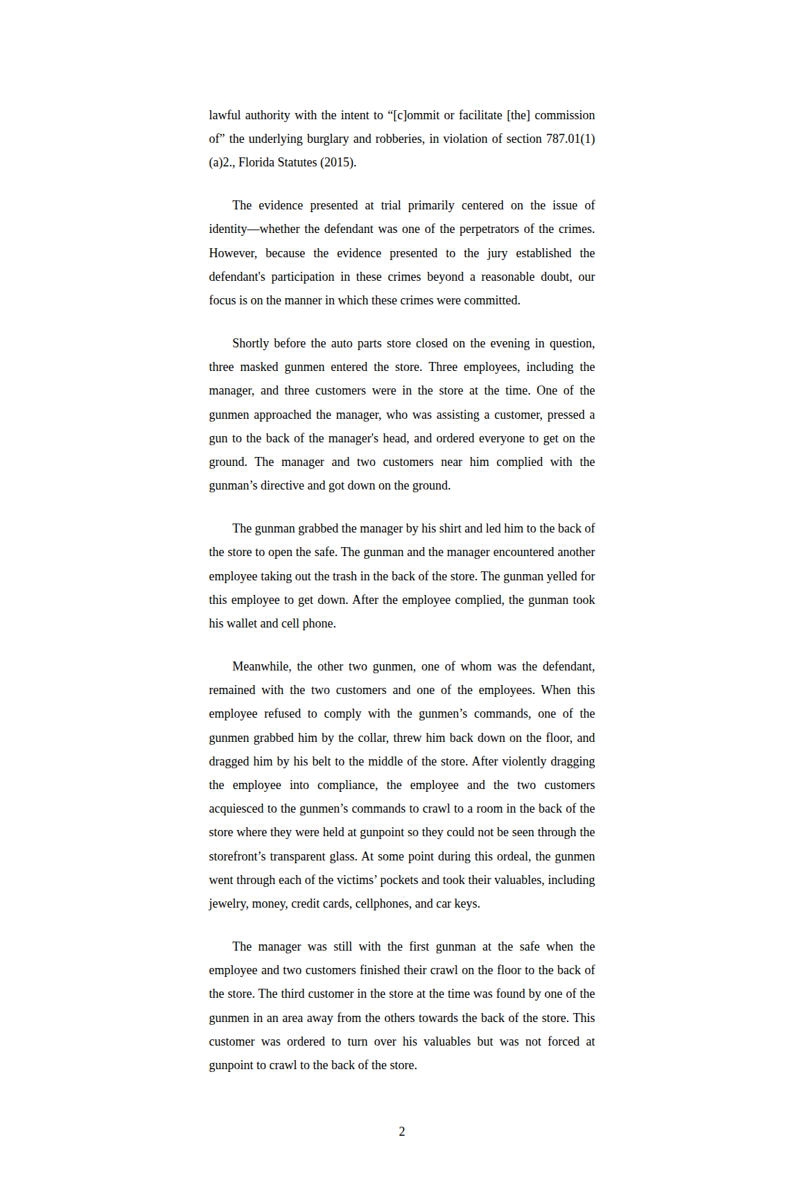lawful authority with the intent to “[c]ommit or facilitate [the] commission of” the underlying burglary and robberies, in violation of section 787.01(1)(a)2., Florida Statutes (2015).
The evidence presented at trial primarily centered on the issue of identity—whether the defendant was one of the perpetrators of the crimes. However, because the evidence presented to the jury established the defendant's participation in these crimes beyond a reasonable doubt, our focus is on the manner in which these crimes were committed.
Shortly before the auto parts store closed on the evening in question, three masked gunmen entered the store. Three employees, including the manager, and three customers were in the store at the time. One of the gunmen approached the manager, who was assisting a customer, pressed a gun to the back of the manager's head, and ordered everyone to get on the ground. The manager and two customers near him complied with the gunman’s directive and got down on the ground.
The gunman grabbed the manager by his shirt and led him to the back of the store to open the safe. The gunman and the manager encountered another employee taking out the trash in the back of the store. The gunman yelled for this employee to get down. After the employee complied, the gunman took his wallet and cell phone.
Meanwhile, the other two gunmen, one of whom was the defendant, remained with the two customers and one of the employees. When this employee refused to comply with the gunmen’s commands, one of the gunmen grabbed him by the collar, threw him back down on the floor, and dragged him by his belt to the middle of the store. After violently dragging the employee into compliance, the employee and the two customers acquiesced to the gunmen’s commands to crawl to a room in the back of the store where they were held at gunpoint so they could not be seen through the storefront’s transparent glass. At some point during this ordeal, the gunmen went through each of the victims’ pockets and took their valuables, including jewelry, money, credit cards, cellphones, and car keys.
The manager was still with the first gunman at the safe when the employee and two customers finished their crawl on the floor to the back of the store. The third customer in the store at the time was found by one of the gunmen in an area away from the others towards the back of the store. This customer was ordered to turn over his valuables but was not forced at gunpoint to crawl to the back of the store.
2